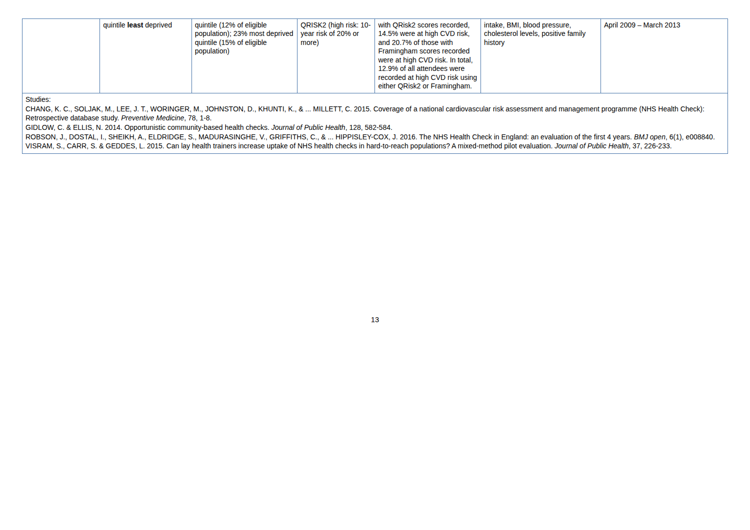| | quintile least deprived | quintile (12% of eligible population); 23% most deprived quintile (15% of eligible population) | QRISK2 (high risk: 10-year risk of 20% or more) | with QRisk2 scores recorded, 14.5% were at high CVD risk, and 20.7% of those with Framingham scores recorded were at high CVD risk. In total, 12.9% of all attendees were recorded at high CVD risk using either QRisk2 or Framingham. | intake, BMI, blood pressure, cholesterol levels, positive family history | April 2009 – March 2013 |
| Studies: CHANG, K. C., SOLJAK, M., LEE, J. T., WORINGER, M., JOHNSTON, D., KHUNTI, K., & ... MILLETT, C. 2015. Coverage of a national cardiovascular risk assessment and management programme (NHS Health Check): Retrospective database study. Preventive Medicine , 78, 1-8. GIDLOW, C. & ELLIS, N. 2014. Opportunistic community-based health checks. Journal of Public Health , 128, 582-584. ROBSON, J., DOSTAL, I., SHEIKH, A., ELDRIDGE, S., MADURASINGHE, V., GRIFFITHS, C., & ... HIPPISLEY-COX, J. 2016. The NHS Health Check in England: an evaluation of the first 4 years. BMJ open , 6(1), e008840. VISRAM, S., CARR, S. & GEDDES, L. 2015. Can lay health trainers increase uptake of NHS health checks in hard-to-reach populations? A mixed-method pilot evaluation. Journal of Public Health , 37, 226-233. |
13